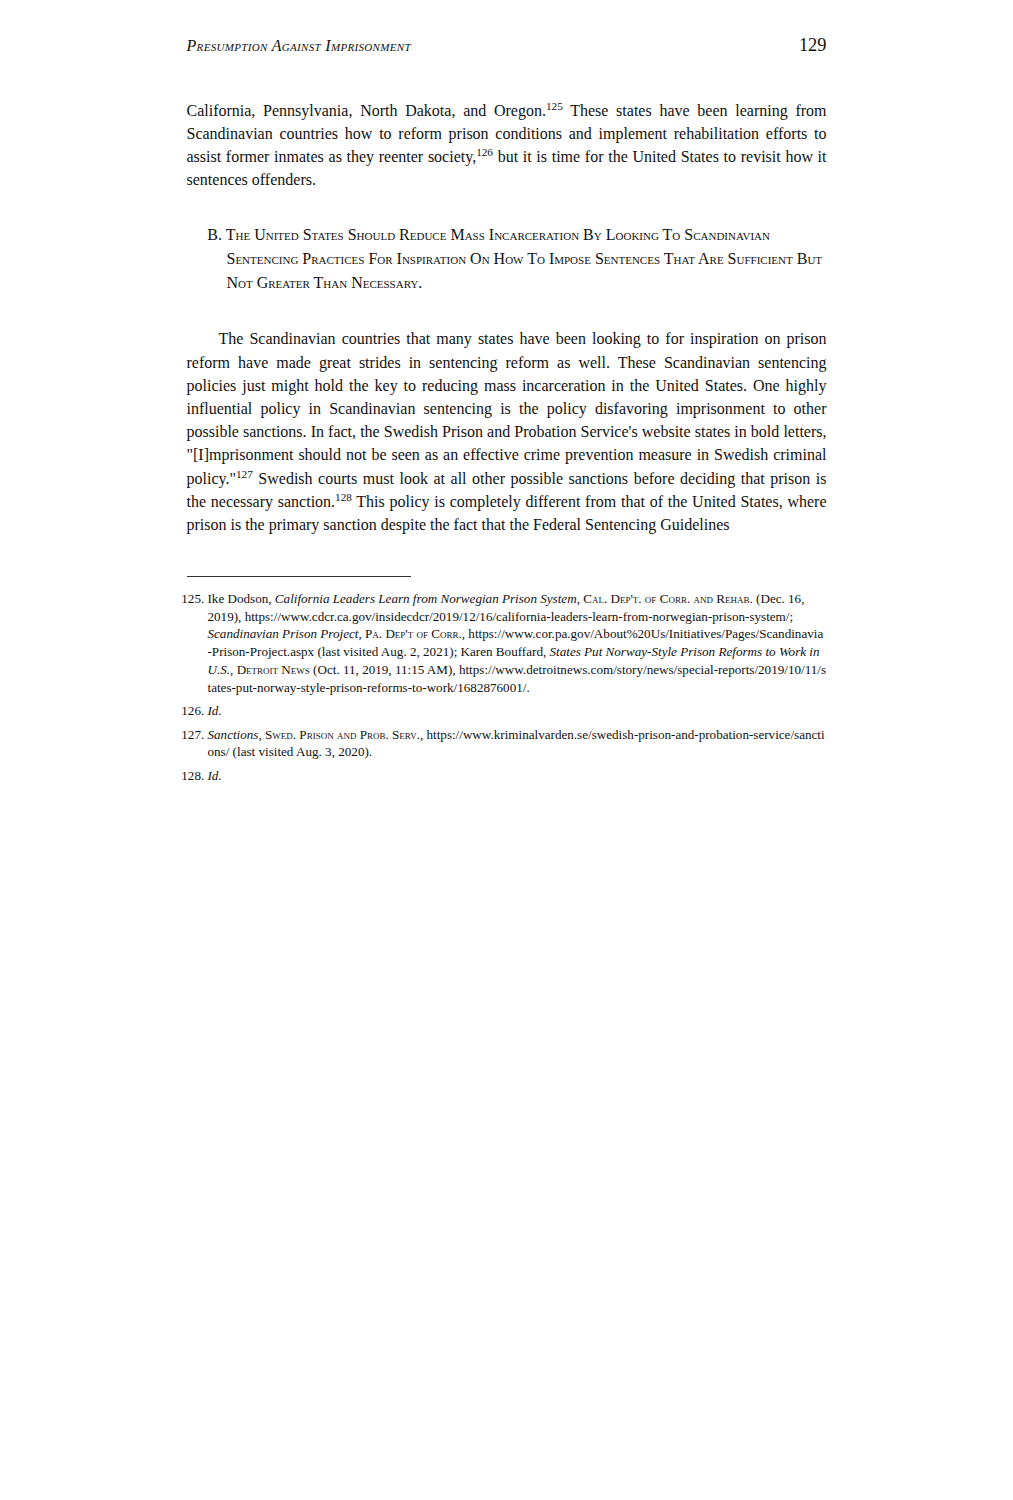Presumption Against Imprisonment 129
California, Pennsylvania, North Dakota, and Oregon.125 These states have been learning from Scandinavian countries how to reform prison conditions and implement rehabilitation efforts to assist former inmates as they reenter society,126 but it is time for the United States to revisit how it sentences offenders.
B. The United States Should Reduce Mass Incarceration By Looking To Scandinavian Sentencing Practices For Inspiration On How To Impose Sentences That Are Sufficient But Not Greater Than Necessary.
The Scandinavian countries that many states have been looking to for inspiration on prison reform have made great strides in sentencing reform as well. These Scandinavian sentencing policies just might hold the key to reducing mass incarceration in the United States. One highly influential policy in Scandinavian sentencing is the policy disfavoring imprisonment to other possible sanctions. In fact, the Swedish Prison and Probation Service's website states in bold letters, "[I]mprisonment should not be seen as an effective crime prevention measure in Swedish criminal policy."127 Swedish courts must look at all other possible sanctions before deciding that prison is the necessary sanction.128 This policy is completely different from that of the United States, where prison is the primary sanction despite the fact that the Federal Sentencing Guidelines
Ike Dodson, California Leaders Learn from Norwegian Prison System, Cal. Dep't. of Corr. and Rehab. (Dec. 16, 2019), https://www.cdcr.ca.gov/insidecdcr/2019/12/16/california-leaders-learn-from-norwegian-prison-system/; Scandinavian Prison Project, Pa. Dep't of Corr., https://www.cor.pa.gov/About%20Us/Initiatives/Pages/Scandinavia-Prison-Project.aspx (last visited Aug. 2, 2021); Karen Bouffard, States Put Norway-Style Prison Reforms to Work in U.S., Detroit News (Oct. 11, 2019, 11:15 AM), https://www.detroitnews.com/story/news/special-reports/2019/10/11/states-put-norway-style-prison-reforms-to-work/1682876001/.
Id.
Sanctions, Swed. Prison and Prob. Serv., https://www.kriminalvarden.se/swedish-prison-and-probation-service/sanctions/ (last visited Aug. 3, 2020).
Id.